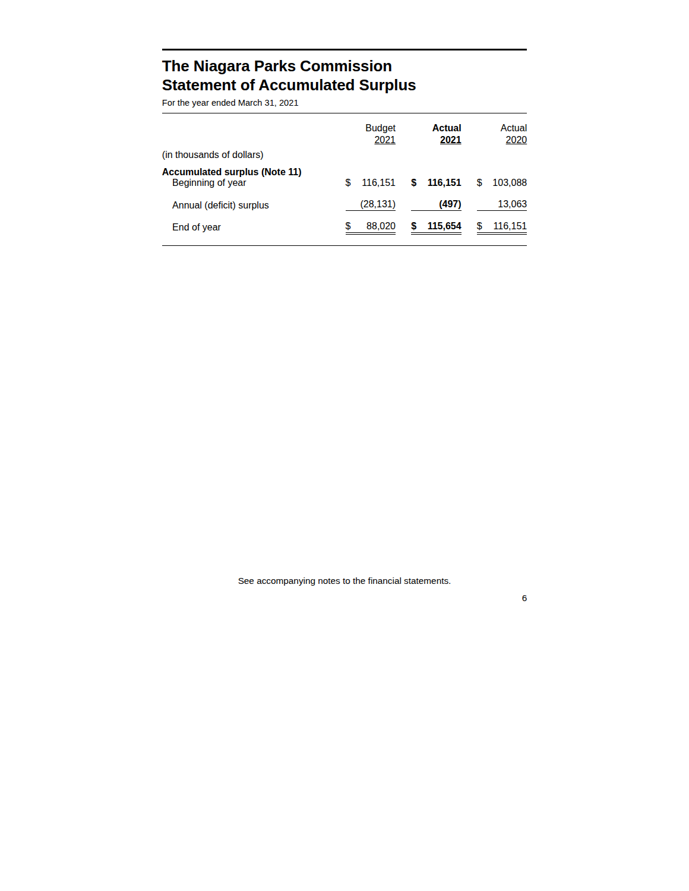The Niagara Parks Commission
Statement of Accumulated Surplus
For the year ended March 31, 2021
| | Budget | Actual | Actual |
| | 2021 | 2021 | 2020 |
| (in thousands of dollars) | | | |
| Accumulated surplus (Note 11) | | | |
| Beginning of year | $ 116,151 | $ 116,151 | $ 103,088 |
| Annual (deficit) surplus | (28,131) | (497) | 13,063 |
| End of year | $ 88,020 | $ 115,654 | $ 116,151 |
See accompanying notes to the financial statements.
6